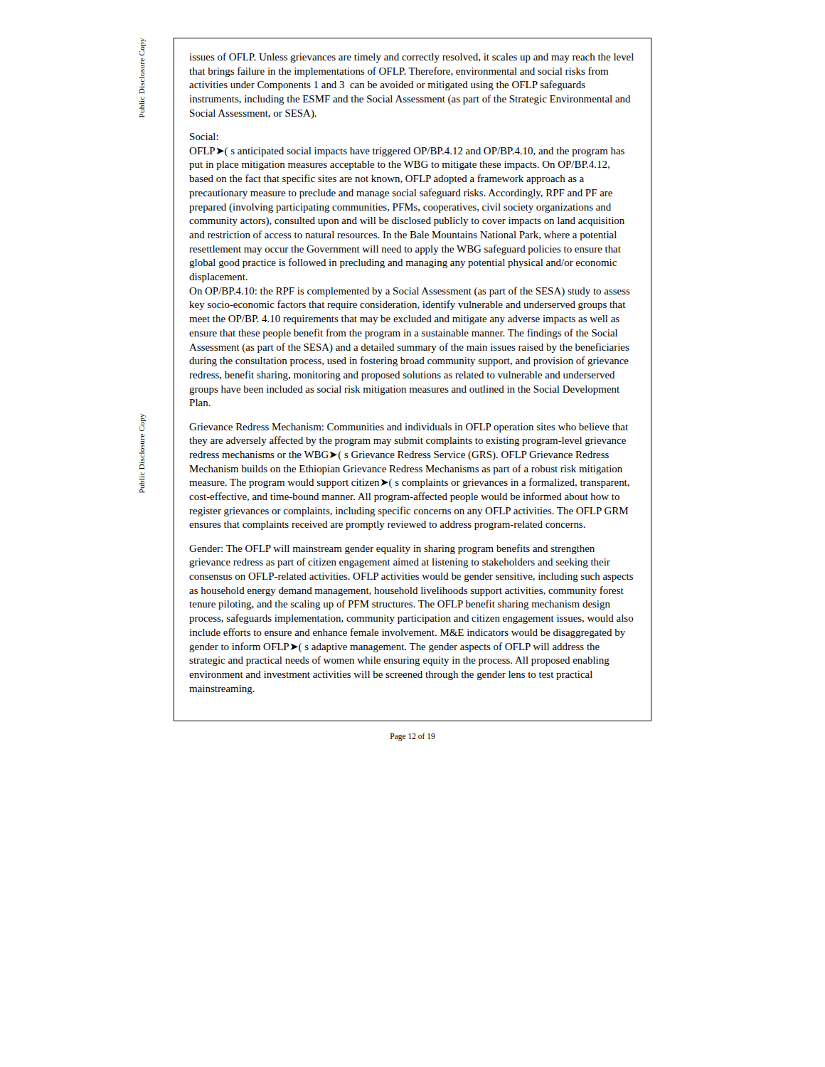Public Disclosure Copy
Public Disclosure Copy
issues of OFLP. Unless grievances are timely and correctly resolved, it scales up and may reach the level that brings failure in the implementations of OFLP. Therefore, environmental and social risks from activities under Components 1 and 3 can be avoided or mitigated using the OFLP safeguards instruments, including the ESMF and the Social Assessment (as part of the Strategic Environmental and Social Assessment, or SESA).
Social:
OFLP➤( s anticipated social impacts have triggered OP/BP.4.12 and OP/BP.4.10, and the program has put in place mitigation measures acceptable to the WBG to mitigate these impacts. On OP/BP.4.12, based on the fact that specific sites are not known, OFLP adopted a framework approach as a precautionary measure to preclude and manage social safeguard risks. Accordingly, RPF and PF are prepared (involving participating communities, PFMs, cooperatives, civil society organizations and community actors), consulted upon and will be disclosed publicly to cover impacts on land acquisition and restriction of access to natural resources. In the Bale Mountains National Park, where a potential resettlement may occur the Government will need to apply the WBG safeguard policies to ensure that global good practice is followed in precluding and managing any potential physical and/or economic displacement.
On OP/BP.4.10: the RPF is complemented by a Social Assessment (as part of the SESA) study to assess key socio-economic factors that require consideration, identify vulnerable and underserved groups that meet the OP/BP. 4.10 requirements that may be excluded and mitigate any adverse impacts as well as ensure that these people benefit from the program in a sustainable manner. The findings of the Social Assessment (as part of the SESA) and a detailed summary of the main issues raised by the beneficiaries during the consultation process, used in fostering broad community support, and provision of grievance redress, benefit sharing, monitoring and proposed solutions as related to vulnerable and underserved groups have been included as social risk mitigation measures and outlined in the Social Development Plan.
Grievance Redress Mechanism: Communities and individuals in OFLP operation sites who believe that they are adversely affected by the program may submit complaints to existing program-level grievance redress mechanisms or the WBG➤( s Grievance Redress Service (GRS). OFLP Grievance Redress Mechanism builds on the Ethiopian Grievance Redress Mechanisms as part of a robust risk mitigation measure. The program would support citizen➤( s complaints or grievances in a formalized, transparent, cost-effective, and time-bound manner. All program-affected people would be informed about how to register grievances or complaints, including specific concerns on any OFLP activities. The OFLP GRM ensures that complaints received are promptly reviewed to address program-related concerns.
Gender: The OFLP will mainstream gender equality in sharing program benefits and strengthen grievance redress as part of citizen engagement aimed at listening to stakeholders and seeking their consensus on OFLP-related activities. OFLP activities would be gender sensitive, including such aspects as household energy demand management, household livelihoods support activities, community forest tenure piloting, and the scaling up of PFM structures. The OFLP benefit sharing mechanism design process, safeguards implementation, community participation and citizen engagement issues, would also include efforts to ensure and enhance female involvement. M&E indicators would be disaggregated by gender to inform OFLP➤( s adaptive management. The gender aspects of OFLP will address the strategic and practical needs of women while ensuring equity in the process. All proposed enabling environment and investment activities will be screened through the gender lens to test practical mainstreaming.
Page 12 of 19